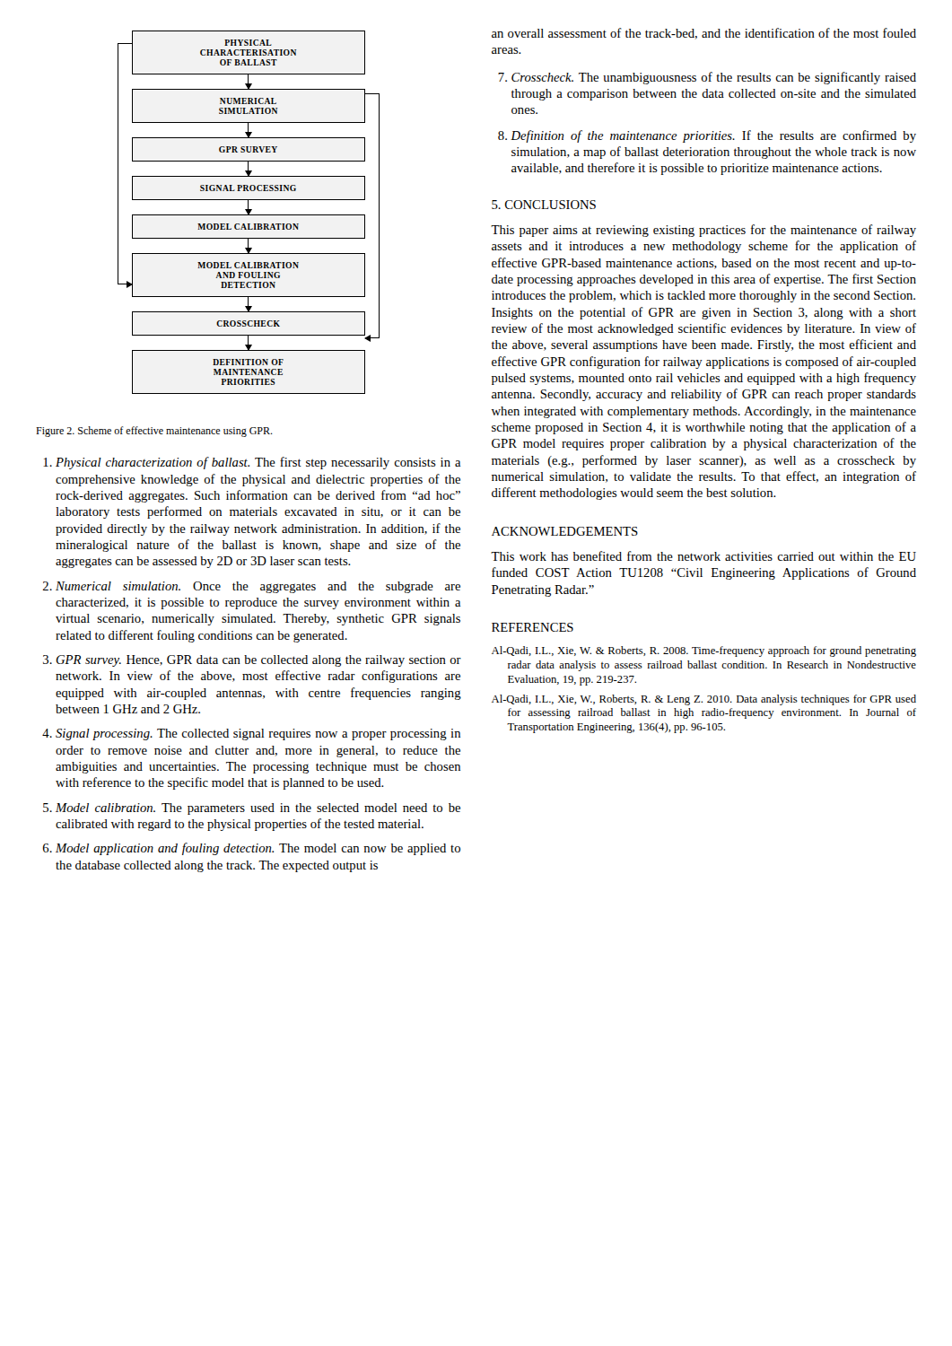PHYSICAL
CHARACTERISATION
OF BALLAST
NUMERICAL
SIMULATION
GPR SURVEY
SIGNAL PROCESSING
MODEL CALIBRATION
MODEL CALIBRATION
AND FOULING
DETECTION
CROSSCHECK
DEFINITION OF
MAINTENANCE
PRIORITIES
Figure 2. Scheme of effective maintenance using GPR.
Physical characterization of ballast. The first step necessarily consists in a comprehensive knowledge of the physical and dielectric properties of the rock-derived aggregates. Such information can be derived from “ad hoc” laboratory tests performed on materials excavated in situ, or it can be provided directly by the railway network administration. In addition, if the mineralogical nature of the ballast is known, shape and size of the aggregates can be assessed by 2D or 3D laser scan tests.
Numerical simulation. Once the aggregates and the subgrade are characterized, it is possible to reproduce the survey environment within a virtual scenario, numerically simulated. Thereby, synthetic GPR signals related to different fouling conditions can be generated.
GPR survey. Hence, GPR data can be collected along the railway section or network. In view of the above, most effective radar configurations are equipped with air-coupled antennas, with centre frequencies ranging between 1 GHz and 2 GHz.
Signal processing. The collected signal requires now a proper processing in order to remove noise and clutter and, more in general, to reduce the ambiguities and uncertainties. The processing technique must be chosen with reference to the specific model that is planned to be used.
Model calibration. The parameters used in the selected model need to be calibrated with regard to the physical properties of the tested material.
Model application and fouling detection. The model can now be applied to the database collected along the track. The expected output is
an overall assessment of the track-bed, and the identification of the most fouled areas.
Crosscheck. The unambiguousness of the results can be significantly raised through a comparison between the data collected on-site and the simulated ones.
Definition of the maintenance priorities. If the results are confirmed by simulation, a map of ballast deterioration throughout the whole track is now available, and therefore it is possible to prioritize maintenance actions.
5. CONCLUSIONS
This paper aims at reviewing existing practices for the maintenance of railway assets and it introduces a new methodology scheme for the application of effective GPR-based maintenance actions, based on the most recent and up-to-date processing approaches developed in this area of expertise. The first Section introduces the problem, which is tackled more thoroughly in the second Section. Insights on the potential of GPR are given in Section 3, along with a short review of the most acknowledged scientific evidences by literature. In view of the above, several assumptions have been made. Firstly, the most efficient and effective GPR configuration for railway applications is composed of air-coupled pulsed systems, mounted onto rail vehicles and equipped with a high frequency antenna. Secondly, accuracy and reliability of GPR can reach proper standards when integrated with complementary methods. Accordingly, in the maintenance scheme proposed in Section 4, it is worthwhile noting that the application of a GPR model requires proper calibration by a physical characterization of the materials (e.g., performed by laser scanner), as well as a crosscheck by numerical simulation, to validate the results. To that effect, an integration of different methodologies would seem the best solution.
ACKNOWLEDGEMENTS
This work has benefited from the network activities carried out within the EU funded COST Action TU1208 “Civil Engineering Applications of Ground Penetrating Radar.”
REFERENCES
Al-Qadi, I.L., Xie, W. & Roberts, R. 2008. Time-frequency approach for ground penetrating radar data analysis to assess railroad ballast condition. In Research in Nondestructive Evaluation, 19, pp. 219-237.
Al-Qadi, I.L., Xie, W., Roberts, R. & Leng Z. 2010. Data analysis techniques for GPR used for assessing railroad ballast in high radio-frequency environment. In Journal of Transportation Engineering, 136(4), pp. 96-105.